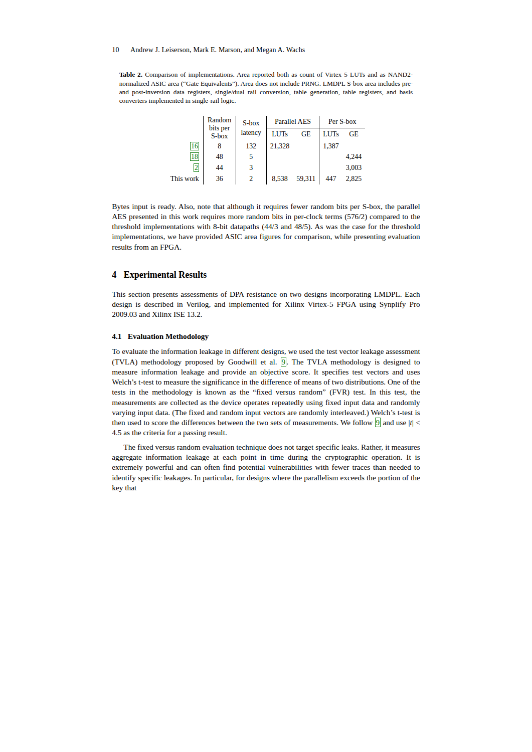10 Andrew J. Leiserson, Mark E. Marson, and Megan A. Wachs
Table 2. Comparison of implementations. Area reported both as count of Virtex 5 LUTs and as NAND2-normalized ASIC area (“Gate Equivalents”). Area does not include PRNG. LMDPL S-box area includes pre- and post-inversion data registers, single/dual rail conversion, table generation, table registers, and basis converters implemented in single-rail logic.
| | Random bits per S-box | S-box latency | Parallel AES | Per S-box |
| | LUTs | GE | LUTs | GE |
| 16 | 8 | 132 | 21,328 | | 1,387 | |
| 18 | 48 | 5 | | | | 4,244 |
| 2 | 44 | 3 | | | | 3,003 |
| This work | 36 | 2 | 8,538 | 59,311 | 447 | 2,825 |
Bytes input is ready. Also, note that although it requires fewer random bits per S-box, the parallel AES presented in this work requires more random bits in per-clock terms (576/2) compared to the threshold implementations with 8-bit datapaths (44/3 and 48/5). As was the case for the threshold implementations, we have provided ASIC area figures for comparison, while presenting evaluation results from an FPGA.
4 Experimental Results
This section presents assessments of DPA resistance on two designs incorporating LMDPL. Each design is described in Verilog, and implemented for Xilinx Virtex-5 FPGA using Synplify Pro 2009.03 and Xilinx ISE 13.2.
4.1 Evaluation Methodology
To evaluate the information leakage in different designs, we used the test vector leakage assessment (TVLA) methodology proposed by Goodwill et al. 9. The TVLA methodology is designed to measure information leakage and provide an objective score. It specifies test vectors and uses Welch’s t-test to measure the significance in the difference of means of two distributions. One of the tests in the methodology is known as the “fixed versus random” (FVR) test. In this test, the measurements are collected as the device operates repeatedly using fixed input data and randomly varying input data. (The fixed and random input vectors are randomly interleaved.) Welch’s t-test is then used to score the differences between the two sets of measurements. We follow 9 and use |t| < 4.5 as the criteria for a passing result.
The fixed versus random evaluation technique does not target specific leaks. Rather, it measures aggregate information leakage at each point in time during the cryptographic operation. It is extremely powerful and can often find potential vulnerabilities with fewer traces than needed to identify specific leakages. In particular, for designs where the parallelism exceeds the portion of the key that